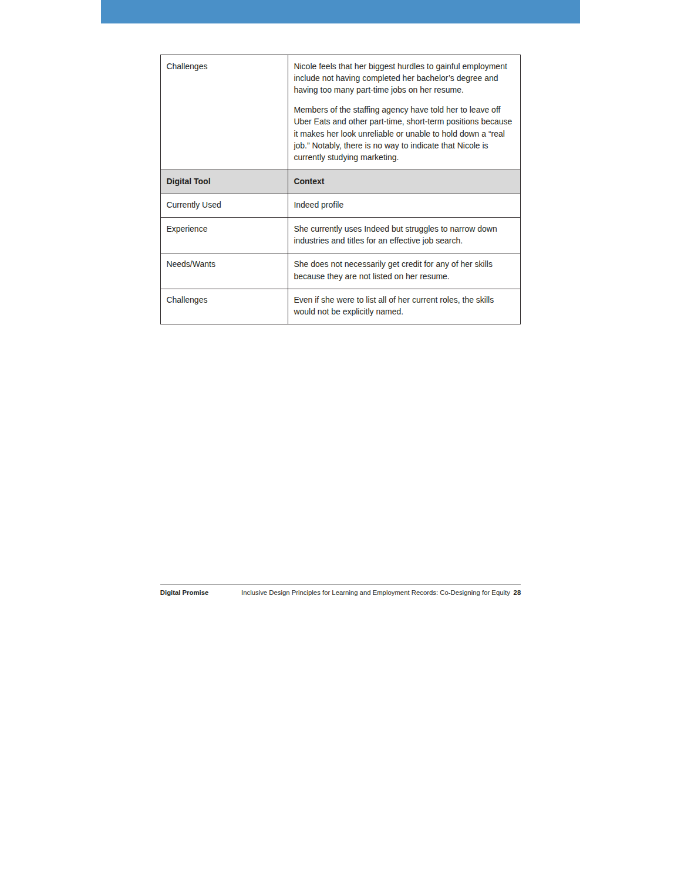| Challenges | Nicole feels that her biggest hurdles to gainful employment include not having completed her bachelor’s degree and having too many part-time jobs on her resume. Members of the staffing agency have told her to leave off Uber Eats and other part-time, short-term positions because it makes her look unreliable or unable to hold down a “real job.” Notably, there is no way to indicate that Nicole is currently studying marketing. |
| Digital Tool | Context |
| Currently Used | Indeed profile |
| Experience | She currently uses Indeed but struggles to narrow down industries and titles for an effective job search. |
| Needs/Wants | She does not necessarily get credit for any of her skills because they are not listed on her resume. |
| Challenges | Even if she were to list all of her current roles, the skills would not be explicitly named. |
Digital Promise
Inclusive Design Principles for Learning and Employment Records: Co-Designing for Equity28